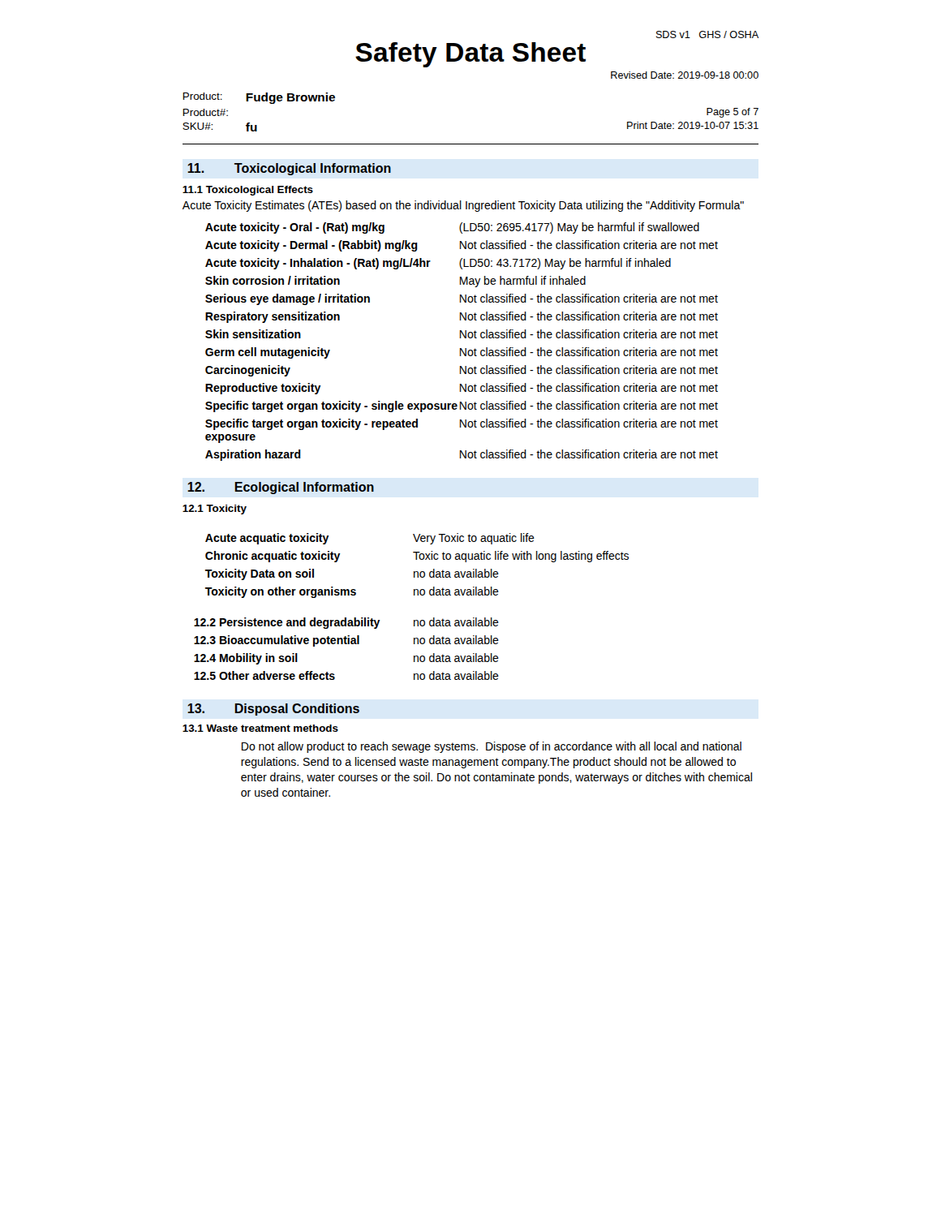SDS v1 GHS / OSHA
Safety Data Sheet
Revised Date: 2019-09-18 00:00
| Product: | Fudge Brownie | |
| Product#: | | Page 5 of 7 |
| SKU#: | fu | Print Date: 2019-10-07 15:31 |
11. Toxicological Information
11.1 Toxicological Effects
Acute Toxicity Estimates (ATEs) based on the individual Ingredient Toxicity Data utilizing the "Additivity Formula"
| Acute toxicity - Oral - (Rat) mg/kg | (LD50: 2695.4177) May be harmful if swallowed |
| Acute toxicity - Dermal - (Rabbit) mg/kg | Not classified - the classification criteria are not met |
| Acute toxicity - Inhalation - (Rat) mg/L/4hr | (LD50: 43.7172) May be harmful if inhaled |
| Skin corrosion / irritation | May be harmful if inhaled |
| Serious eye damage / irritation | Not classified - the classification criteria are not met |
| Respiratory sensitization | Not classified - the classification criteria are not met |
| Skin sensitization | Not classified - the classification criteria are not met |
| Germ cell mutagenicity | Not classified - the classification criteria are not met |
| Carcinogenicity | Not classified - the classification criteria are not met |
| Reproductive toxicity | Not classified - the classification criteria are not met |
| Specific target organ toxicity - single exposure | Not classified - the classification criteria are not met |
| Specific target organ toxicity - repeated exposure | Not classified - the classification criteria are not met |
| Aspiration hazard | Not classified - the classification criteria are not met |
12. Ecological Information
12.1 Toxicity
| Acute acquatic toxicity | Very Toxic to aquatic life |
| Chronic acquatic toxicity | Toxic to aquatic life with long lasting effects |
| Toxicity Data on soil | no data available |
| Toxicity on other organisms | no data available |
| 12.2 Persistence and degradability | no data available |
| 12.3 Bioaccumulative potential | no data available |
| 12.4 Mobility in soil | no data available |
| 12.5 Other adverse effects | no data available |
13. Disposal Conditions
13.1 Waste treatment methods
Do not allow product to reach sewage systems. Dispose of in accordance with all local and national regulations. Send to a licensed waste management company.The product should not be allowed to enter drains, water courses or the soil. Do not contaminate ponds, waterways or ditches with chemical or used container.